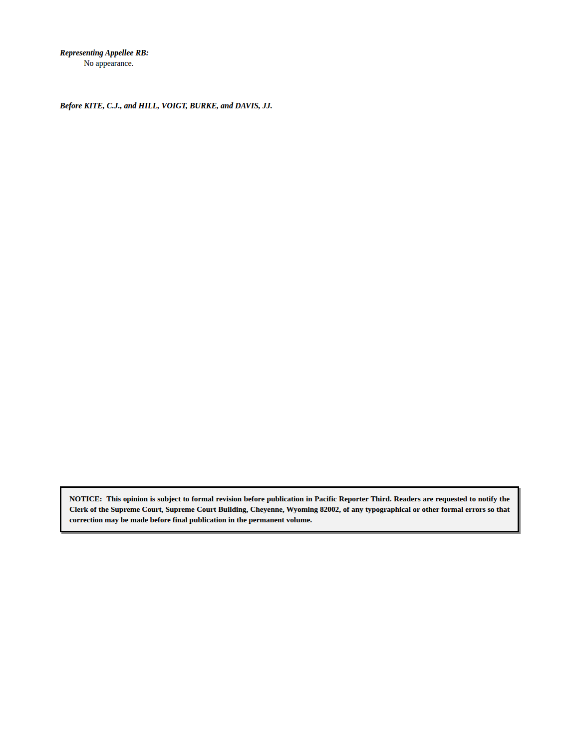Representing Appellee RB:
No appearance.
Before KITE, C.J., and HILL, VOIGT, BURKE, and DAVIS, JJ.
NOTICE: This opinion is subject to formal revision before publication in Pacific Reporter Third. Readers are requested to notify the Clerk of the Supreme Court, Supreme Court Building, Cheyenne, Wyoming 82002, of any typographical or other formal errors so that correction may be made before final publication in the permanent volume.